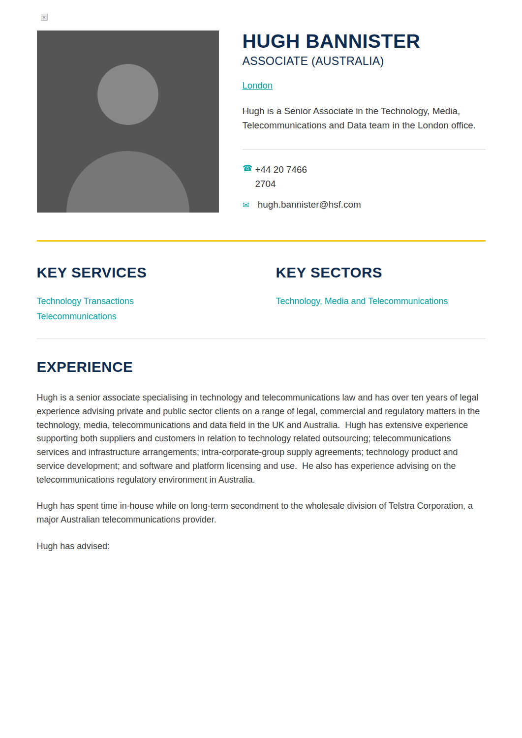Hugh Bannister
Associate (Australia)
London
Hugh is a Senior Associate in the Technology, Media, Telecommunications and Data team in the London office.
☎ +44 20 7466
2704
✉ hugh.bannister@hsf.com
Key Services
Technology Transactions
Telecommunications
Key Sectors
Technology, Media and Telecommunications
Experience
Hugh is a senior associate specialising in technology and telecommunications law and has over ten years of legal experience advising private and public sector clients on a range of legal, commercial and regulatory matters in the technology, media, telecommunications and data field in the UK and Australia. Hugh has extensive experience supporting both suppliers and customers in relation to technology related outsourcing; telecommunications services and infrastructure arrangements; intra-corporate-group supply agreements; technology product and service development; and software and platform licensing and use. He also has experience advising on the telecommunications regulatory environment in Australia.
Hugh has spent time in-house while on long-term secondment to the wholesale division of Telstra Corporation, a major Australian telecommunications provider.
Hugh has advised: